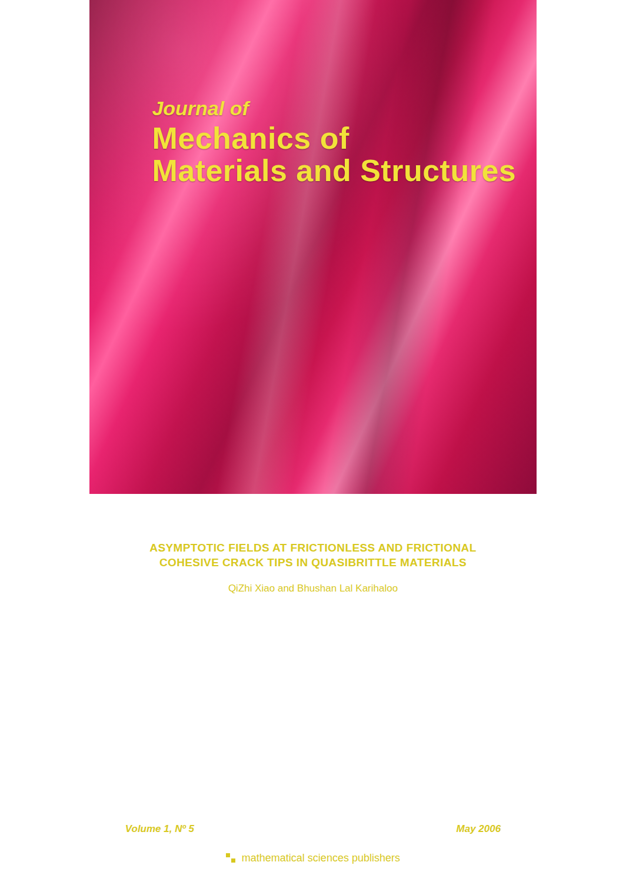Journal of
Mechanics of
Materials and Structures
Asymptotic fields at frictionless and frictional cohesive crack tips in quasibrittle materials
QiZhi Xiao and Bhushan Lal Karihaloo
Volume 1, Nº 5 May 2006
mathematical sciences publishers